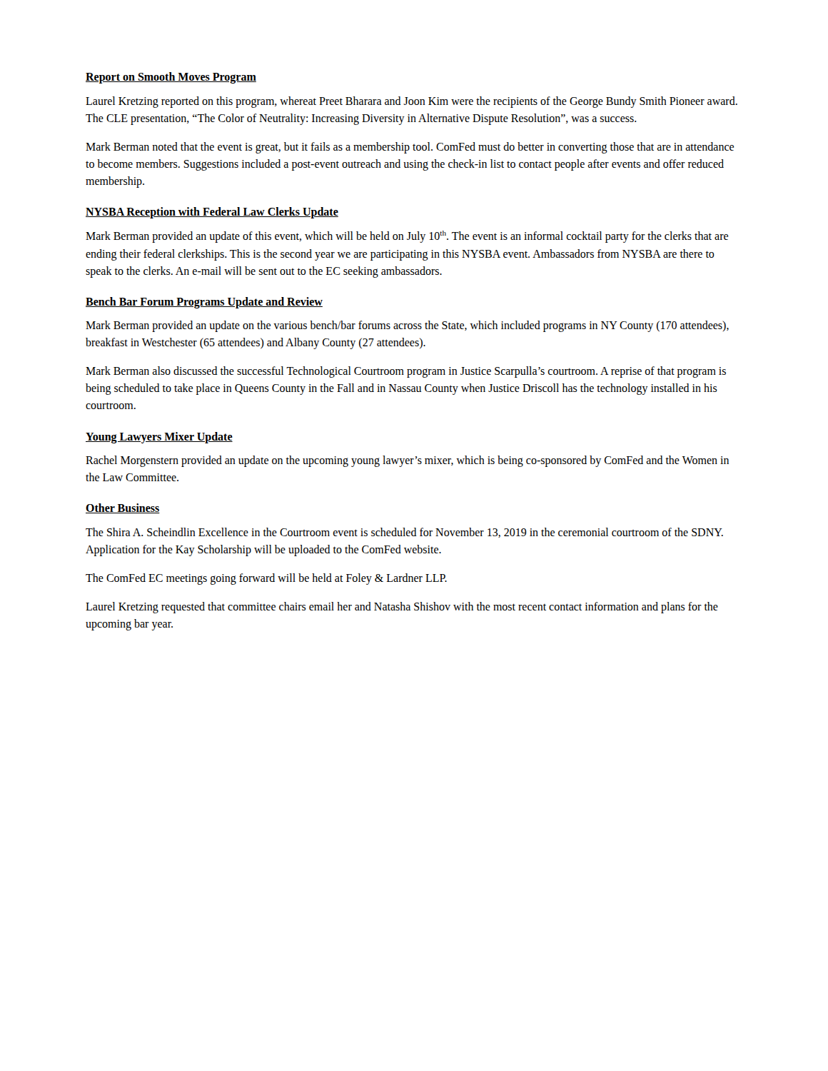Report on Smooth Moves Program
Laurel Kretzing reported on this program, whereat Preet Bharara and Joon Kim were the recipients of the George Bundy Smith Pioneer award. The CLE presentation, “The Color of Neutrality: Increasing Diversity in Alternative Dispute Resolution”, was a success.
Mark Berman noted that the event is great, but it fails as a membership tool. ComFed must do better in converting those that are in attendance to become members. Suggestions included a post-event outreach and using the check-in list to contact people after events and offer reduced membership.
NYSBA Reception with Federal Law Clerks Update
Mark Berman provided an update of this event, which will be held on July 10th. The event is an informal cocktail party for the clerks that are ending their federal clerkships. This is the second year we are participating in this NYSBA event. Ambassadors from NYSBA are there to speak to the clerks. An e-mail will be sent out to the EC seeking ambassadors.
Bench Bar Forum Programs Update and Review
Mark Berman provided an update on the various bench/bar forums across the State, which included programs in NY County (170 attendees), breakfast in Westchester (65 attendees) and Albany County (27 attendees).
Mark Berman also discussed the successful Technological Courtroom program in Justice Scarpulla’s courtroom. A reprise of that program is being scheduled to take place in Queens County in the Fall and in Nassau County when Justice Driscoll has the technology installed in his courtroom.
Young Lawyers Mixer Update
Rachel Morgenstern provided an update on the upcoming young lawyer’s mixer, which is being co-sponsored by ComFed and the Women in the Law Committee.
Other Business
The Shira A. Scheindlin Excellence in the Courtroom event is scheduled for November 13, 2019 in the ceremonial courtroom of the SDNY. Application for the Kay Scholarship will be uploaded to the ComFed website.
The ComFed EC meetings going forward will be held at Foley & Lardner LLP.
Laurel Kretzing requested that committee chairs email her and Natasha Shishov with the most recent contact information and plans for the upcoming bar year.